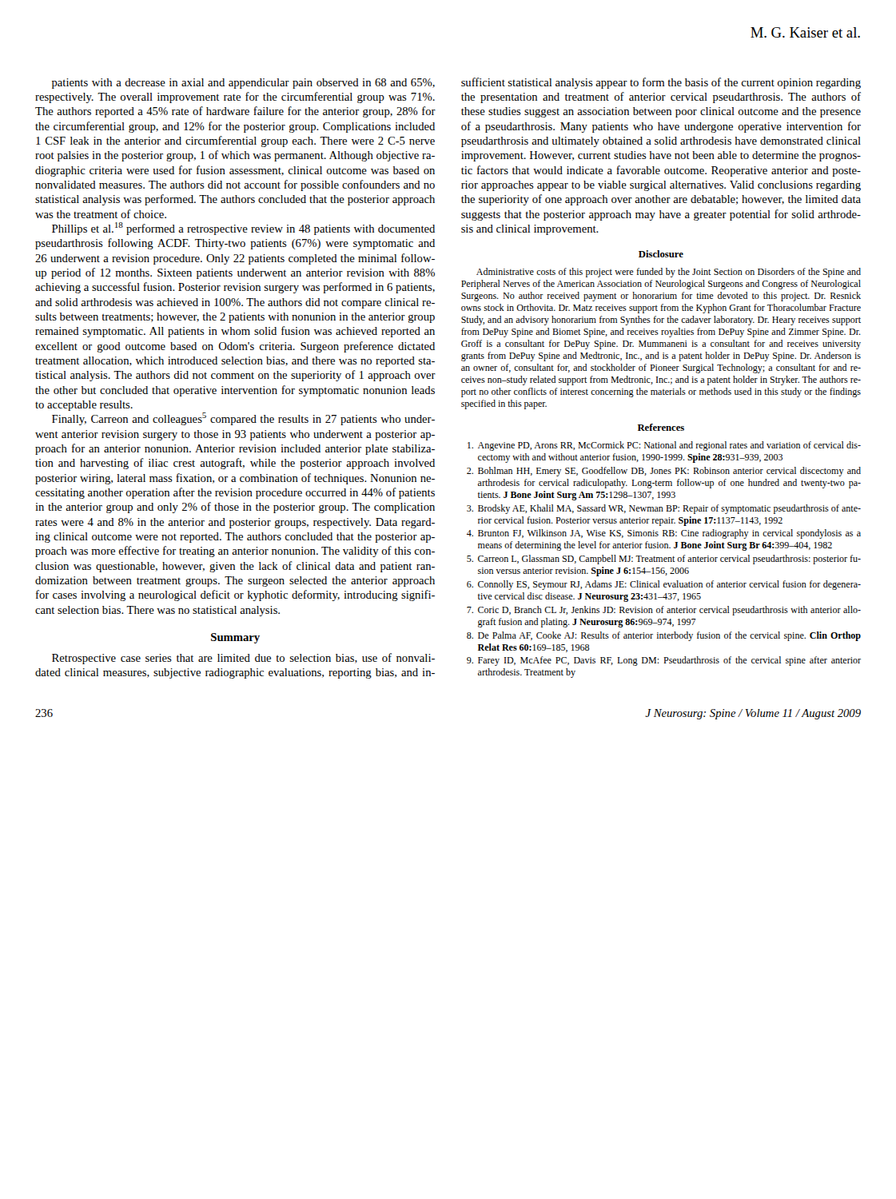M. G. Kaiser et al.
patients with a decrease in axial and appendicular pain observed in 68 and 65%, respectively. The overall improvement rate for the circumferential group was 71%. The authors reported a 45% rate of hardware failure for the anterior group, 28% for the circumferential group, and 12% for the posterior group. Complications included 1 CSF leak in the anterior and circumferential group each. There were 2 C-5 nerve root palsies in the posterior group, 1 of which was permanent. Although objective radiographic criteria were used for fusion assessment, clinical outcome was based on nonvalidated measures. The authors did not account for possible confounders and no statistical analysis was performed. The authors concluded that the posterior approach was the treatment of choice.
Phillips et al.18 performed a retrospective review in 48 patients with documented pseudarthrosis following ACDF. Thirty-two patients (67%) were symptomatic and 26 underwent a revision procedure. Only 22 patients completed the minimal follow-up period of 12 months. Sixteen patients underwent an anterior revision with 88% achieving a successful fusion. Posterior revision surgery was performed in 6 patients, and solid arthrodesis was achieved in 100%. The authors did not compare clinical results between treatments; however, the 2 patients with nonunion in the anterior group remained symptomatic. All patients in whom solid fusion was achieved reported an excellent or good outcome based on Odom's criteria. Surgeon preference dictated treatment allocation, which introduced selection bias, and there was no reported statistical analysis. The authors did not comment on the superiority of 1 approach over the other but concluded that operative intervention for symptomatic nonunion leads to acceptable results.
Finally, Carreon and colleagues5 compared the results in 27 patients who underwent anterior revision surgery to those in 93 patients who underwent a posterior approach for an anterior nonunion. Anterior revision included anterior plate stabilization and harvesting of iliac crest autograft, while the posterior approach involved posterior wiring, lateral mass fixation, or a combination of techniques. Nonunion necessitating another operation after the revision procedure occurred in 44% of patients in the anterior group and only 2% of those in the posterior group. The complication rates were 4 and 8% in the anterior and posterior groups, respectively. Data regarding clinical outcome were not reported. The authors concluded that the posterior approach was more effective for treating an anterior nonunion. The validity of this conclusion was questionable, however, given the lack of clinical data and patient randomization between treatment groups. The surgeon selected the anterior approach for cases involving a neurological deficit or kyphotic deformity, introducing significant selection bias. There was no statistical analysis.
Summary
Retrospective case series that are limited due to selection bias, use of nonvalidated clinical measures, subjective radiographic evaluations, reporting bias, and insufficient statistical analysis appear to form the basis of the current opinion regarding the presentation and treatment of anterior cervical pseudarthrosis. The authors of these studies suggest an association between poor clinical outcome and the presence of a pseudarthrosis. Many patients who have undergone operative intervention for pseudarthrosis and ultimately obtained a solid arthrodesis have demonstrated clinical improvement. However, current studies have not been able to determine the prognostic factors that would indicate a favorable outcome. Reoperative anterior and posterior approaches appear to be viable surgical alternatives. Valid conclusions regarding the superiority of one approach over another are debatable; however, the limited data suggests that the posterior approach may have a greater potential for solid arthrodesis and clinical improvement.
Disclosure
Administrative costs of this project were funded by the Joint Section on Disorders of the Spine and Peripheral Nerves of the American Association of Neurological Surgeons and Congress of Neurological Surgeons. No author received payment or honorarium for time devoted to this project. Dr. Resnick owns stock in Orthovita. Dr. Matz receives support from the Kyphon Grant for Thoracolumbar Fracture Study, and an advisory honorarium from Synthes for the cadaver laboratory. Dr. Heary receives support from DePuy Spine and Biomet Spine, and receives royalties from DePuy Spine and Zimmer Spine. Dr. Groff is a consultant for DePuy Spine. Dr. Mummaneni is a consultant for and receives university grants from DePuy Spine and Medtronic, Inc., and is a patent holder in DePuy Spine. Dr. Anderson is an owner of, consultant for, and stockholder of Pioneer Surgical Technology; a consultant for and receives non–study related support from Medtronic, Inc.; and is a patent holder in Stryker. The authors report no other conflicts of interest concerning the materials or methods used in this study or the findings specified in this paper.
References
Angevine PD, Arons RR, McCormick PC: National and regional rates and variation of cervical discectomy with and without anterior fusion, 1990-1999. Spine 28: 931–939, 2003
Bohlman HH, Emery SE, Goodfellow DB, Jones PK: Robinson anterior cervical discectomy and arthrodesis for cervical radiculopathy. Long-term follow-up of one hundred and twenty-two patients. J Bone Joint Surg Am 75: 1298–1307, 1993
Brodsky AE, Khalil MA, Sassard WR, Newman BP: Repair of symptomatic pseudarthrosis of anterior cervical fusion. Posterior versus anterior repair. Spine 17: 1137–1143, 1992
Brunton FJ, Wilkinson JA, Wise KS, Simonis RB: Cine radiography in cervical spondylosis as a means of determining the level for anterior fusion. J Bone Joint Surg Br 64: 399–404, 1982
Carreon L, Glassman SD, Campbell MJ: Treatment of anterior cervical pseudarthrosis: posterior fusion versus anterior revision. Spine J 6: 154–156, 2006
Connolly ES, Seymour RJ, Adams JE: Clinical evaluation of anterior cervical fusion for degenerative cervical disc disease. J Neurosurg 23: 431–437, 1965
Coric D, Branch CL Jr, Jenkins JD: Revision of anterior cervical pseudarthrosis with anterior allograft fusion and plating. J Neurosurg 86: 969–974, 1997
De Palma AF, Cooke AJ: Results of anterior interbody fusion of the cervical spine. Clin Orthop Relat Res 60: 169–185, 1968
Farey ID, McAfee PC, Davis RF, Long DM: Pseudarthrosis of the cervical spine after anterior arthrodesis. Treatment by
236 J Neurosurg: Spine / Volume 11 / August 2009